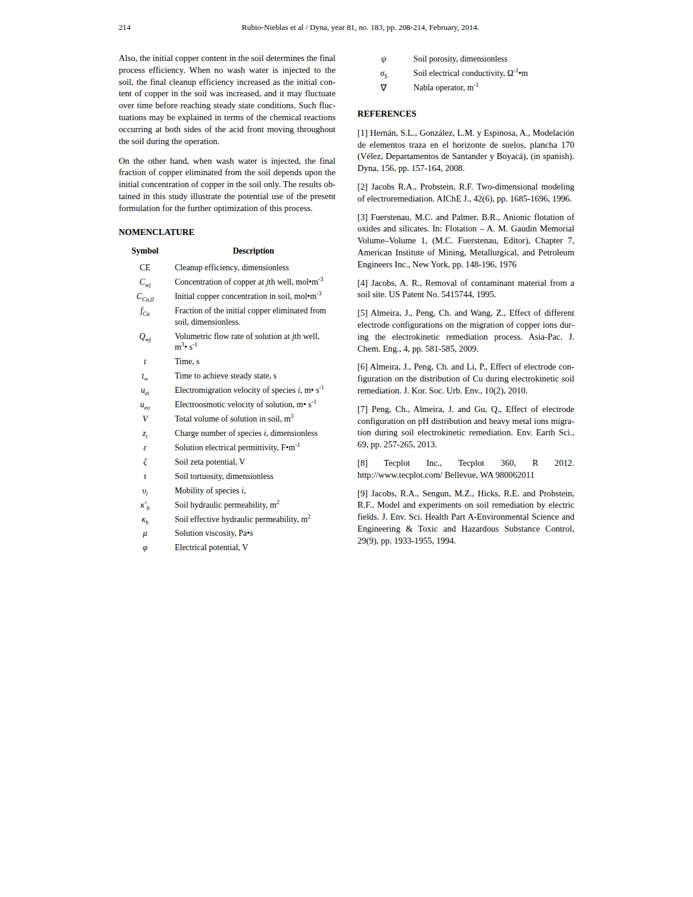214 Rubio-Nieblas et al / Dyna, year 81, no. 183, pp. 208-214, February, 2014.
Also, the initial copper content in the soil determines the final process efficiency. When no wash water is injected to the soil, the final cleanup efficiency increased as the initial content of copper in the soil was increased, and it may fluctuate over time before reaching steady state conditions. Such fluctuations may be explained in terms of the chemical reactions occurring at both sides of the acid front moving throughout the soil during the operation.
On the other hand, when wash water is injected, the final fraction of copper eliminated from the soil depends upon the initial concentration of copper in the soil only. The results obtained in this study illustrate the potential use of the present formulation for the further optimization of this process.
Nomenclature
| Symbol | Description |
| --- | --- |
| CE | Cleanup efficiency, dimensionless |
| C wj | Concentration of copper at j th well, mol•m -3 |
| C Cu,0 | Initial copper concentration in soil, mol•m -3 |
| f Cu | Fraction of the initial copper eliminated from soil, dimensionless. |
| Q wj | Volumetric flow rate of solution at j th well, m 3 • s -1 |
| t | Time, s |
| t ∞ | Time to achieve steady state, s |
| u ei | Electromigration velocity of species i , m• s -1 |
| u eo | Electroosmotic velocity of solution, m• s -1 |
| V | Total volume of solution in soil, m 3 |
| z i | Charge number of species i , dimensionless |
| ε | Solution electrical permittivity, F•m -1 |
| ζ | Soil zeta potential, V |
| τ | Soil tortuosity, dimensionless |
| υ i | Mobility of species i , |
| κ′ h | Soil hydraulic permeability, m 2 |
| κ h | Soil effective hydraulic permeability, m 2 |
| μ | Solution viscosity, Pa•s |
| φ | Electrical potential, V |
| ψ | Soil porosity, dimensionless |
| σ S | Soil electrical conductivity, Ω -1 •m |
| ∇ | Nabla operator, m -1 |
References
[1] Hernán, S.L., González, L.M. y Espinosa, A., Modelación de elementos traza en el horizonte de suelos, plancha 170 (Vélez, Departamentos de Santander y Boyacá), (in spanish). Dyna, 156, pp. 157-164, 2008.
[2] Jacobs R.A., Probstein, R.F. Two-dimensional modeling of electroremediation. AIChE J., 42(6), pp. 1685-1696, 1996.
[3] Fuerstenau, M.C. and Palmer, B.R., Anionic flotation of oxides and silicates. In: Flotation – A. M. Gaudin Memorial Volume–Volume 1, (M.C. Fuerstenau, Editor), Chapter 7, American Institute of Mining, Metallurgical, and Petroleum Engineers Inc., New York, pp. 148-196, 1976
[4] Jacobs, A. R., Removal of contaminant material from a soil site. US Patent No. 5415744, 1995.
[5] Almeira, J., Peng, Ch. and Wang, Z., Effect of different electrode configurations on the migration of copper ions during the electrokinetic remediation process. Asia-Pac. J. Chem. Eng., 4, pp. 581-585, 2009.
[6] Almeira, J., Peng, Ch. and Li, P., Effect of electrode configuration on the distribution of Cu during electrokinetic soil remediation. J. Kor. Soc. Urb. Env., 10(2), 2010.
[7] Peng, Ch., Almeira, J. and Gu, Q., Effect of electrode configuration on pH distribution and heavy metal ions migration during soil electrokinetic remediation. Env. Earth Sci., 69, pp. 257-265, 2013.
[8] Tecplot Inc., Tecplot 360, R 2012. http://www.tecplot.com/ Bellevue, WA 980062011
[9] Jacobs, R.A., Sengun, M.Z., Hicks, R.E. and Probstein, R.F., Model and experiments on soil remediation by electric fields. J. Env. Sci. Health Part A-Environmental Science and Engineering & Toxic and Hazardous Substance Control, 29(9), pp. 1933-1955, 1994.